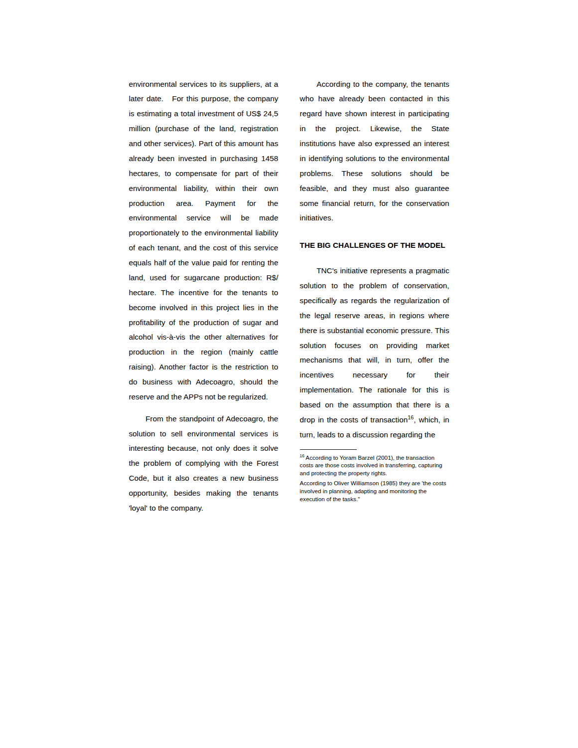environmental services to its suppliers, at a later date. For this purpose, the company is estimating a total investment of US$ 24,5 million (purchase of the land, registration and other services). Part of this amount has already been invested in purchasing 1458 hectares, to compensate for part of their environmental liability, within their own production area. Payment for the environmental service will be made proportionately to the environmental liability of each tenant, and the cost of this service equals half of the value paid for renting the land, used for sugarcane production: R$/ hectare. The incentive for the tenants to become involved in this project lies in the profitability of the production of sugar and alcohol vis-à-vis the other alternatives for production in the region (mainly cattle raising). Another factor is the restriction to do business with Adecoagro, should the reserve and the APPs not be regularized.
From the standpoint of Adecoagro, the solution to sell environmental services is interesting because, not only does it solve the problem of complying with the Forest Code, but it also creates a new business opportunity, besides making the tenants 'loyal' to the company.
According to the company, the tenants who have already been contacted in this regard have shown interest in participating in the project. Likewise, the State institutions have also expressed an interest in identifying solutions to the environmental problems. These solutions should be feasible, and they must also guarantee some financial return, for the conservation initiatives.
THE BIG CHALLENGES OF THE MODEL
TNC's initiative represents a pragmatic solution to the problem of conservation, specifically as regards the regularization of the legal reserve areas, in regions where there is substantial economic pressure. This solution focuses on providing market mechanisms that will, in turn, offer the incentives necessary for their implementation. The rationale for this is based on the assumption that there is a drop in the costs of transaction16, which, in turn, leads to a discussion regarding the
16 According to Yoram Barzel (2001), the transaction costs are those costs involved in transferring, capturing and protecting the property rights.
According to Oliver Williamson (1985) they are 'the costs involved in planning, adapting and monitoring the execution of the tasks."